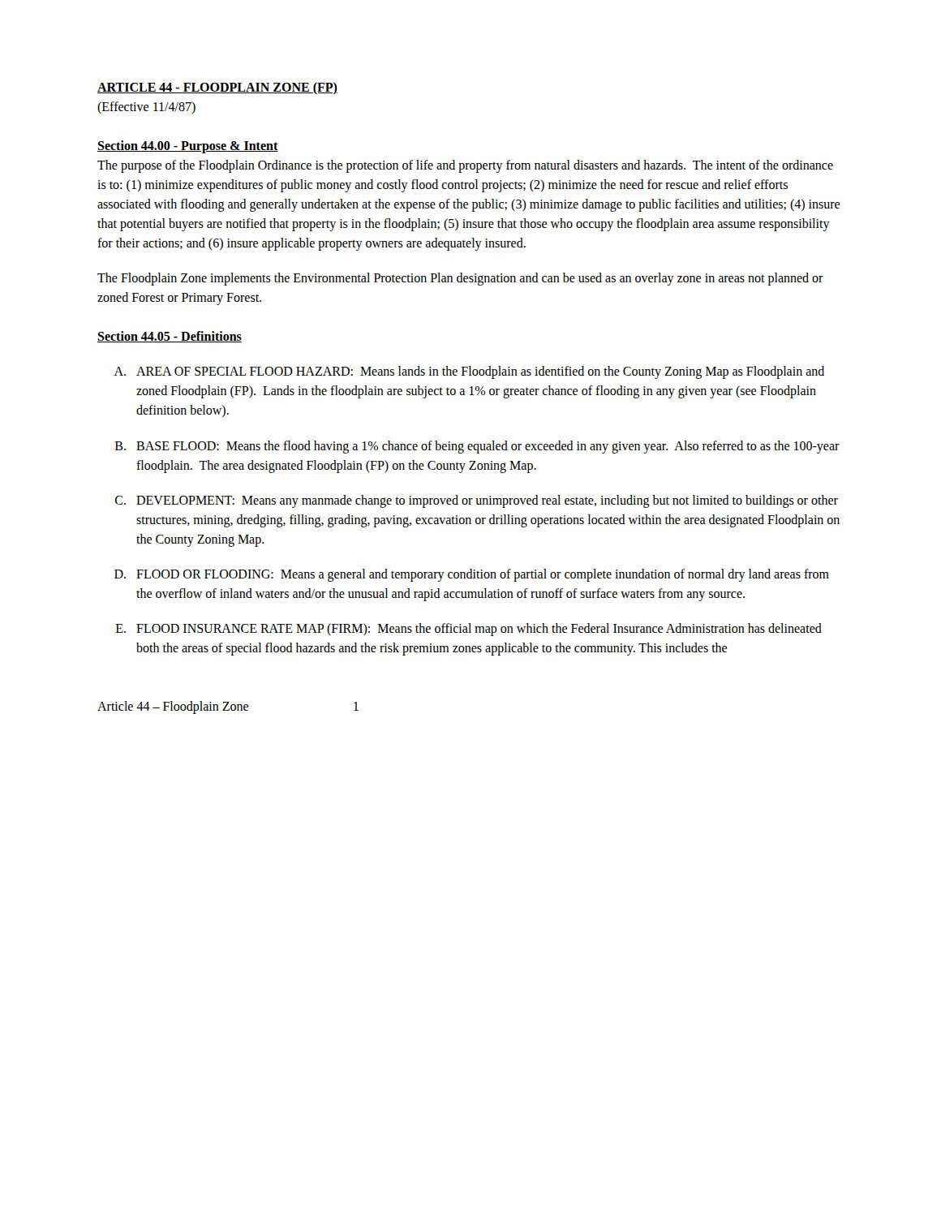ARTICLE 44 - FLOODPLAIN ZONE (FP)
(Effective 11/4/87)
Section 44.00 - Purpose & Intent
The purpose of the Floodplain Ordinance is the protection of life and property from natural disasters and hazards. The intent of the ordinance is to: (1) minimize expenditures of public money and costly flood control projects; (2) minimize the need for rescue and relief efforts associated with flooding and generally undertaken at the expense of the public; (3) minimize damage to public facilities and utilities; (4) insure that potential buyers are notified that property is in the floodplain; (5) insure that those who occupy the floodplain area assume responsibility for their actions; and (6) insure applicable property owners are adequately insured.
The Floodplain Zone implements the Environmental Protection Plan designation and can be used as an overlay zone in areas not planned or zoned Forest or Primary Forest.
Section 44.05 - Definitions
Area of Special Flood Hazard: Means lands in the Floodplain as identified on the County Zoning Map as Floodplain and zoned Floodplain (FP). Lands in the floodplain are subject to a 1% or greater chance of flooding in any given year (see Floodplain definition below).
Base Flood: Means the flood having a 1% chance of being equaled or exceeded in any given year. Also referred to as the 100-year floodplain. The area designated Floodplain (FP) on the County Zoning Map.
Development: Means any manmade change to improved or unimproved real estate, including but not limited to buildings or other structures, mining, dredging, filling, grading, paving, excavation or drilling operations located within the area designated Floodplain on the County Zoning Map.
Flood or Flooding: Means a general and temporary condition of partial or complete inundation of normal dry land areas from the overflow of inland waters and/or the unusual and rapid accumulation of runoff of surface waters from any source.
Flood Insurance Rate Map (FIRM): Means the official map on which the Federal Insurance Administration has delineated both the areas of special flood hazards and the risk premium zones applicable to the community. This includes the
Article 44 – Floodplain Zone 1